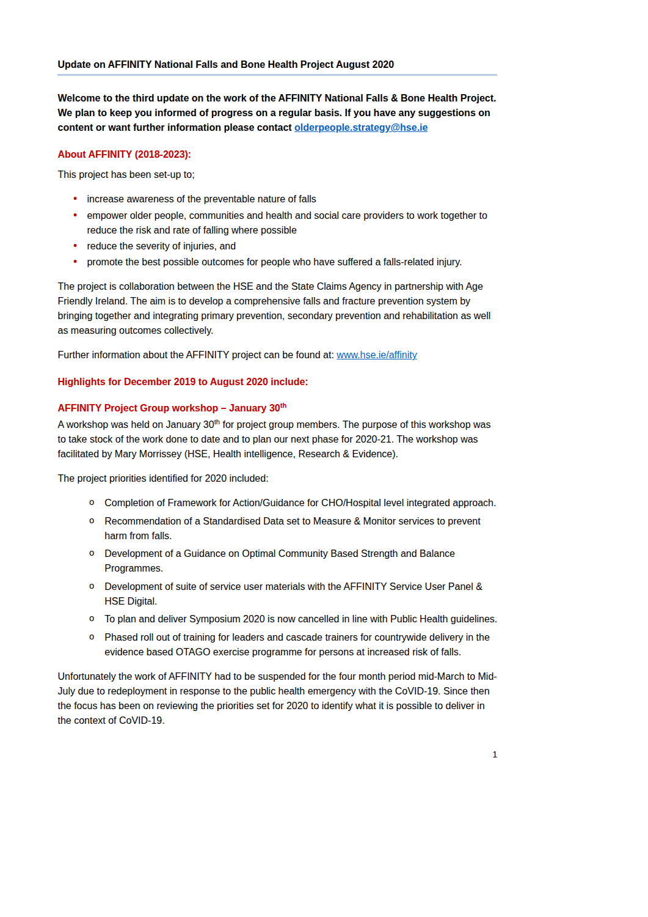Update on AFFINITY National Falls and Bone Health Project August 2020
Welcome to the third update on the work of the AFFINITY National Falls & Bone Health Project. We plan to keep you informed of progress on a regular basis. If you have any suggestions on content or want further information please contact olderpeople.strategy@hse.ie
About AFFINITY (2018-2023):
This project has been set-up to;
increase awareness of the preventable nature of falls
empower older people, communities and health and social care providers to work together to reduce the risk and rate of falling where possible
reduce the severity of injuries, and
promote the best possible outcomes for people who have suffered a falls-related injury.
The project is collaboration between the HSE and the State Claims Agency in partnership with Age Friendly Ireland. The aim is to develop a comprehensive falls and fracture prevention system by bringing together and integrating primary prevention, secondary prevention and rehabilitation as well as measuring outcomes collectively.
Further information about the AFFINITY project can be found at: www.hse.ie/affinity
Highlights for December 2019 to August 2020 include:
AFFINITY Project Group workshop – January 30th
A workshop was held on January 30th for project group members. The purpose of this workshop was to take stock of the work done to date and to plan our next phase for 2020-21. The workshop was facilitated by Mary Morrissey (HSE, Health intelligence, Research & Evidence).
The project priorities identified for 2020 included:
Completion of Framework for Action/Guidance for CHO/Hospital level integrated approach.
Recommendation of a Standardised Data set to Measure & Monitor services to prevent harm from falls.
Development of a Guidance on Optimal Community Based Strength and Balance Programmes.
Development of suite of service user materials with the AFFINITY Service User Panel & HSE Digital.
To plan and deliver Symposium 2020 is now cancelled in line with Public Health guidelines.
Phased roll out of training for leaders and cascade trainers for countrywide delivery in the evidence based OTAGO exercise programme for persons at increased risk of falls.
Unfortunately the work of AFFINITY had to be suspended for the four month period mid-March to Mid-July due to redeployment in response to the public health emergency with the CoVID-19. Since then the focus has been on reviewing the priorities set for 2020 to identify what it is possible to deliver in the context of CoVID-19.
1